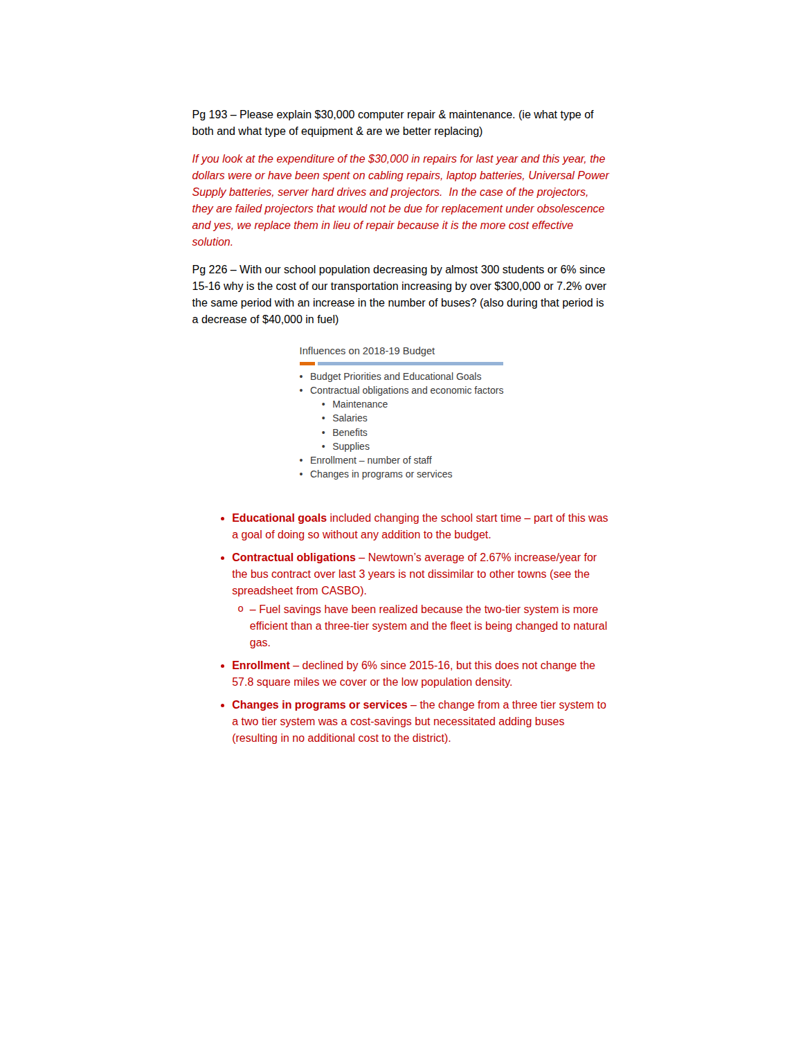Pg 193 – Please explain $30,000 computer repair & maintenance. (ie what type of both and what type of equipment & are we better replacing)
If you look at the expenditure of the $30,000 in repairs for last year and this year, the dollars were or have been spent on cabling repairs, laptop batteries, Universal Power Supply batteries, server hard drives and projectors. In the case of the projectors, they are failed projectors that would not be due for replacement under obsolescence and yes, we replace them in lieu of repair because it is the more cost effective solution.
Pg 226 – With our school population decreasing by almost 300 students or 6% since 15-16 why is the cost of our transportation increasing by over $300,000 or 7.2% over the same period with an increase in the number of buses? (also during that period is a decrease of $40,000 in fuel)
Influences on 2018-19 Budget
Budget Priorities and Educational Goals
Contractual obligations and economic factors
Maintenance
Salaries
Benefits
Supplies
Enrollment – number of staff
Changes in programs or services
Educational goals included changing the school start time – part of this was a goal of doing so without any addition to the budget.
Contractual obligations – Newtown’s average of 2.67% increase/year for the bus contract over last 3 years is not dissimilar to other towns (see the spreadsheet from CASBO).
– Fuel savings have been realized because the two-tier system is more efficient than a three-tier system and the fleet is being changed to natural gas.
Enrollment – declined by 6% since 2015-16, but this does not change the 57.8 square miles we cover or the low population density.
Changes in programs or services – the change from a three tier system to a two tier system was a cost-savings but necessitated adding buses (resulting in no additional cost to the district).